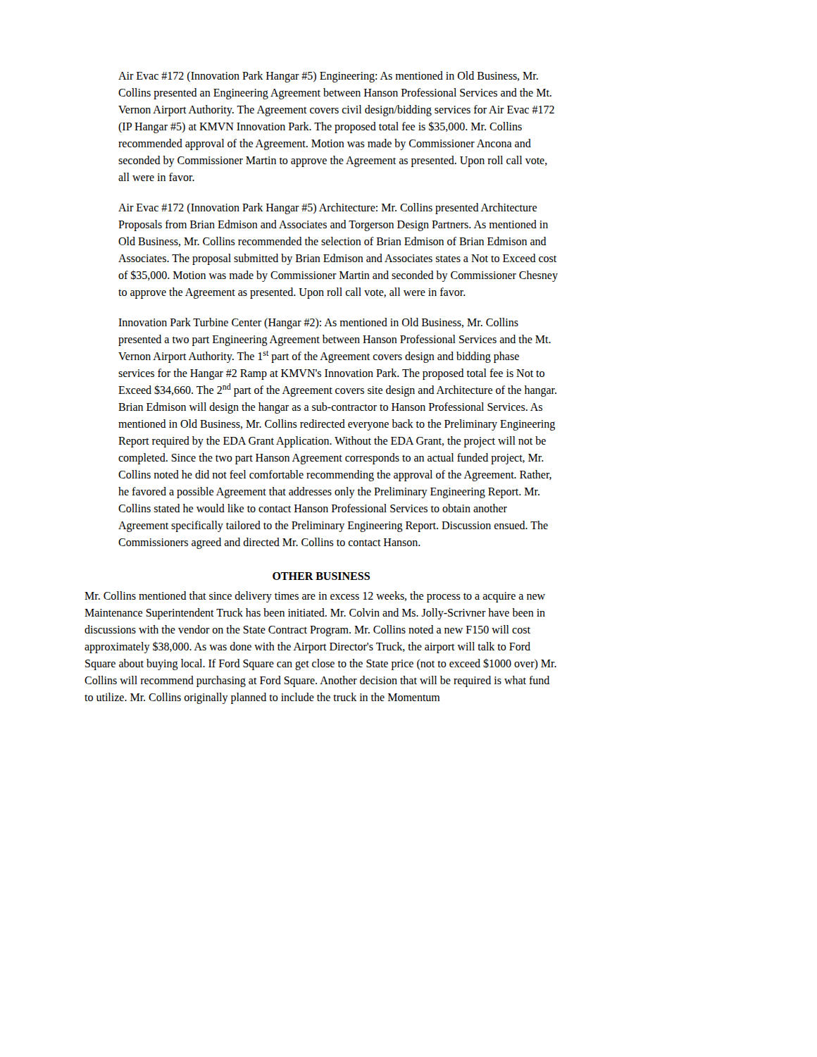Air Evac #172 (Innovation Park Hangar #5) Engineering: As mentioned in Old Business, Mr. Collins presented an Engineering Agreement between Hanson Professional Services and the Mt. Vernon Airport Authority. The Agreement covers civil design/bidding services for Air Evac #172 (IP Hangar #5) at KMVN Innovation Park. The proposed total fee is $35,000. Mr. Collins recommended approval of the Agreement. Motion was made by Commissioner Ancona and seconded by Commissioner Martin to approve the Agreement as presented. Upon roll call vote, all were in favor.
Air Evac #172 (Innovation Park Hangar #5) Architecture: Mr. Collins presented Architecture Proposals from Brian Edmison and Associates and Torgerson Design Partners. As mentioned in Old Business, Mr. Collins recommended the selection of Brian Edmison of Brian Edmison and Associates. The proposal submitted by Brian Edmison and Associates states a Not to Exceed cost of $35,000. Motion was made by Commissioner Martin and seconded by Commissioner Chesney to approve the Agreement as presented. Upon roll call vote, all were in favor.
Innovation Park Turbine Center (Hangar #2): As mentioned in Old Business, Mr. Collins presented a two part Engineering Agreement between Hanson Professional Services and the Mt. Vernon Airport Authority. The 1st part of the Agreement covers design and bidding phase services for the Hangar #2 Ramp at KMVN's Innovation Park. The proposed total fee is Not to Exceed $34,660. The 2nd part of the Agreement covers site design and Architecture of the hangar. Brian Edmison will design the hangar as a sub-contractor to Hanson Professional Services. As mentioned in Old Business, Mr. Collins redirected everyone back to the Preliminary Engineering Report required by the EDA Grant Application. Without the EDA Grant, the project will not be completed. Since the two part Hanson Agreement corresponds to an actual funded project, Mr. Collins noted he did not feel comfortable recommending the approval of the Agreement. Rather, he favored a possible Agreement that addresses only the Preliminary Engineering Report. Mr. Collins stated he would like to contact Hanson Professional Services to obtain another Agreement specifically tailored to the Preliminary Engineering Report. Discussion ensued. The Commissioners agreed and directed Mr. Collins to contact Hanson.
OTHER BUSINESS
Mr. Collins mentioned that since delivery times are in excess 12 weeks, the process to a acquire a new Maintenance Superintendent Truck has been initiated. Mr. Colvin and Ms. Jolly-Scrivner have been in discussions with the vendor on the State Contract Program. Mr. Collins noted a new F150 will cost approximately $38,000. As was done with the Airport Director's Truck, the airport will talk to Ford Square about buying local. If Ford Square can get close to the State price (not to exceed $1000 over) Mr. Collins will recommend purchasing at Ford Square. Another decision that will be required is what fund to utilize. Mr. Collins originally planned to include the truck in the Momentum